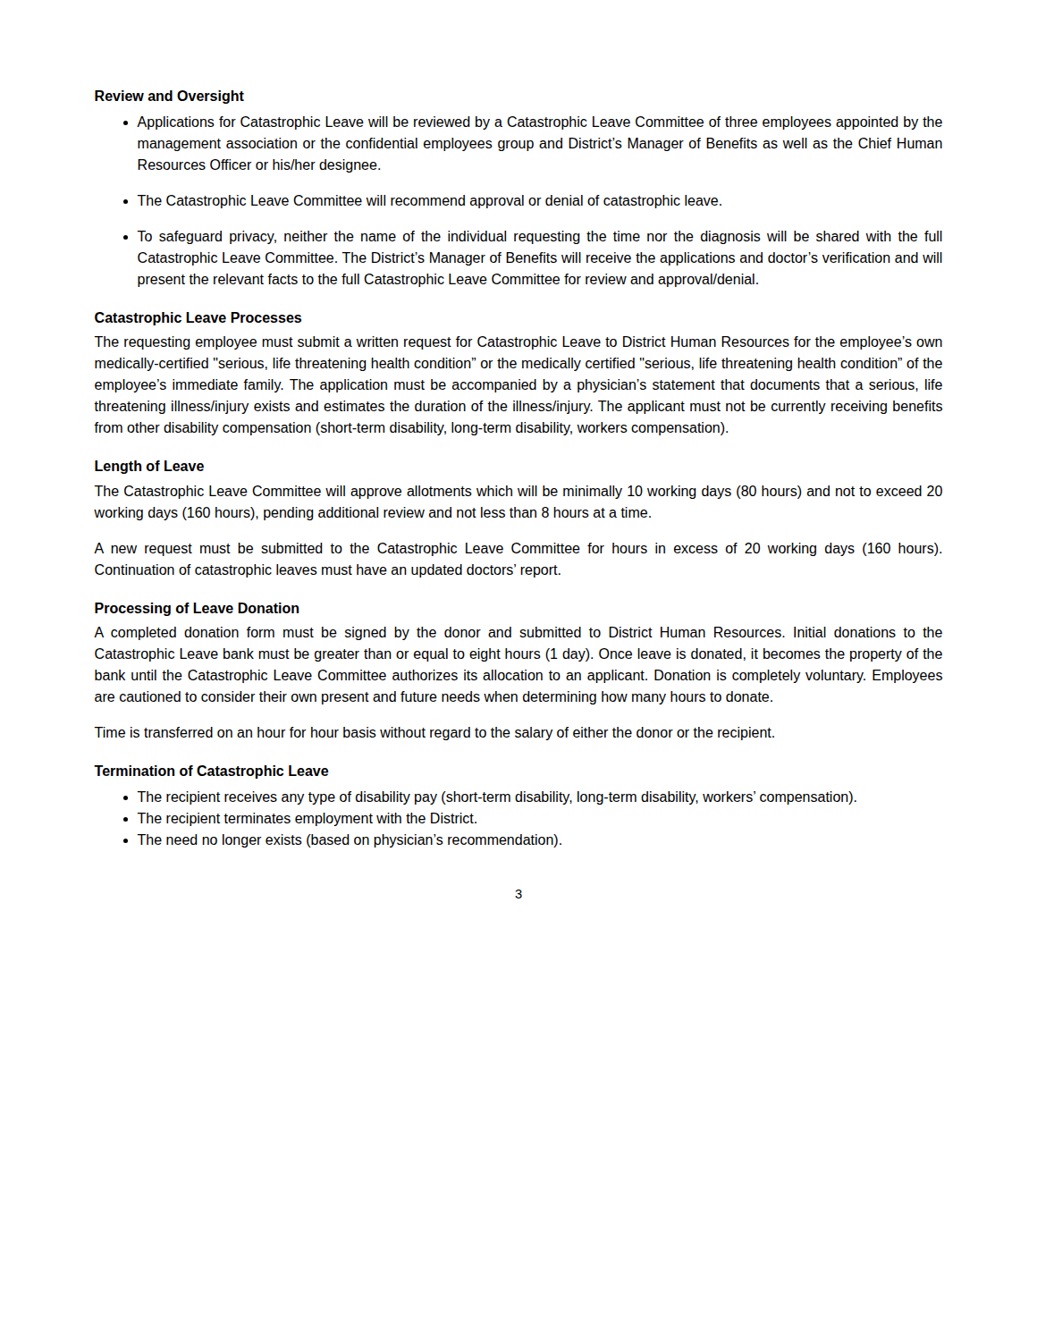Review and Oversight
Applications for Catastrophic Leave will be reviewed by a Catastrophic Leave Committee of three employees appointed by the management association or the confidential employees group and District’s Manager of Benefits as well as the Chief Human Resources Officer or his/her designee.
The Catastrophic Leave Committee will recommend approval or denial of catastrophic leave.
To safeguard privacy, neither the name of the individual requesting the time nor the diagnosis will be shared with the full Catastrophic Leave Committee. The District’s Manager of Benefits will receive the applications and doctor’s verification and will present the relevant facts to the full Catastrophic Leave Committee for review and approval/denial.
Catastrophic Leave Processes
The requesting employee must submit a written request for Catastrophic Leave to District Human Resources for the employee’s own medically-certified "serious, life threatening health condition” or the medically certified "serious, life threatening health condition” of the employee’s immediate family. The application must be accompanied by a physician’s statement that documents that a serious, life threatening illness/injury exists and estimates the duration of the illness/injury. The applicant must not be currently receiving benefits from other disability compensation (short-term disability, long-term disability, workers compensation).
Length of Leave
The Catastrophic Leave Committee will approve allotments which will be minimally 10 working days (80 hours) and not to exceed 20 working days (160 hours), pending additional review and not less than 8 hours at a time.
A new request must be submitted to the Catastrophic Leave Committee for hours in excess of 20 working days (160 hours). Continuation of catastrophic leaves must have an updated doctors’ report.
Processing of Leave Donation
A completed donation form must be signed by the donor and submitted to District Human Resources. Initial donations to the Catastrophic Leave bank must be greater than or equal to eight hours (1 day). Once leave is donated, it becomes the property of the bank until the Catastrophic Leave Committee authorizes its allocation to an applicant. Donation is completely voluntary. Employees are cautioned to consider their own present and future needs when determining how many hours to donate.
Time is transferred on an hour for hour basis without regard to the salary of either the donor or the recipient.
Termination of Catastrophic Leave
The recipient receives any type of disability pay (short-term disability, long-term disability, workers’ compensation).
The recipient terminates employment with the District.
The need no longer exists (based on physician’s recommendation).
3